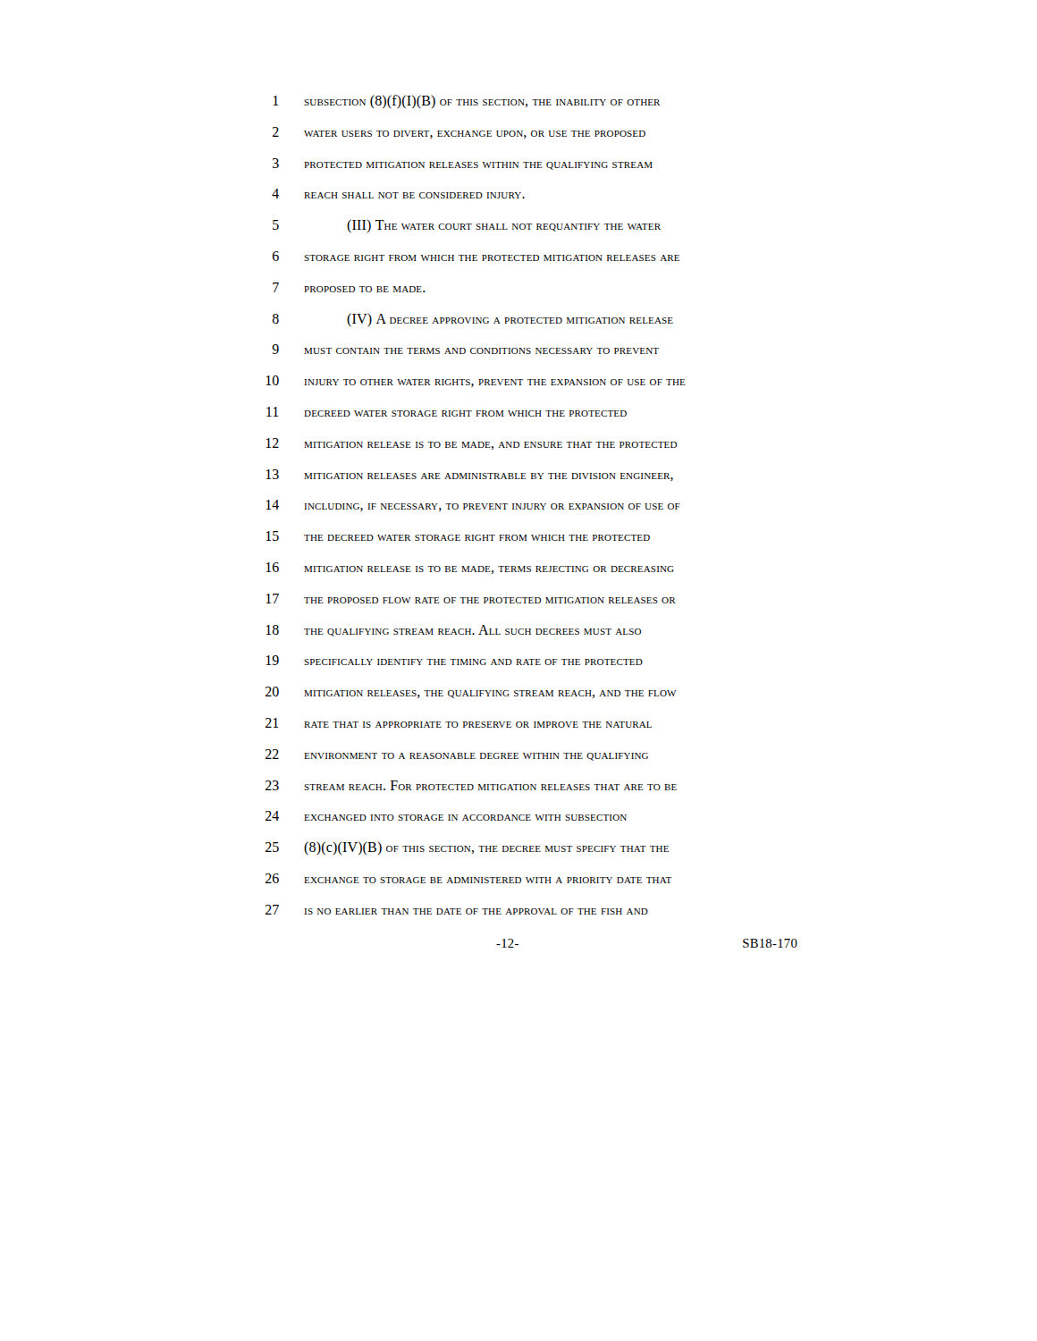| 1 | subsection (8)(f)(I)(B) of this section, the inability of other |
| 2 | water users to divert, exchange upon, or use the proposed |
| 3 | protected mitigation releases within the qualifying stream |
| 4 | reach shall not be considered injury. |
| 5 | (III) The water court shall not requantify the water |
| 6 | storage right from which the protected mitigation releases are |
| 7 | proposed to be made. |
| 8 | (IV) A decree approving a protected mitigation release |
| 9 | must contain the terms and conditions necessary to prevent |
| 10 | injury to other water rights, prevent the expansion of use of the |
| 11 | decreed water storage right from which the protected |
| 12 | mitigation release is to be made, and ensure that the protected |
| 13 | mitigation releases are administrable by the division engineer, |
| 14 | including, if necessary, to prevent injury or expansion of use of |
| 15 | the decreed water storage right from which the protected |
| 16 | mitigation release is to be made, terms rejecting or decreasing |
| 17 | the proposed flow rate of the protected mitigation releases or |
| 18 | the qualifying stream reach. All such decrees must also |
| 19 | specifically identify the timing and rate of the protected |
| 20 | mitigation releases, the qualifying stream reach, and the flow |
| 21 | rate that is appropriate to preserve or improve the natural |
| 22 | environment to a reasonable degree within the qualifying |
| 23 | stream reach. For protected mitigation releases that are to be |
| 24 | exchanged into storage in accordance with subsection |
| 25 | (8)(c)(IV)(B) of this section, the decree must specify that the |
| 26 | exchange to storage be administered with a priority date that |
| 27 | is no earlier than the date of the approval of the fish and |
-12-SB18-170